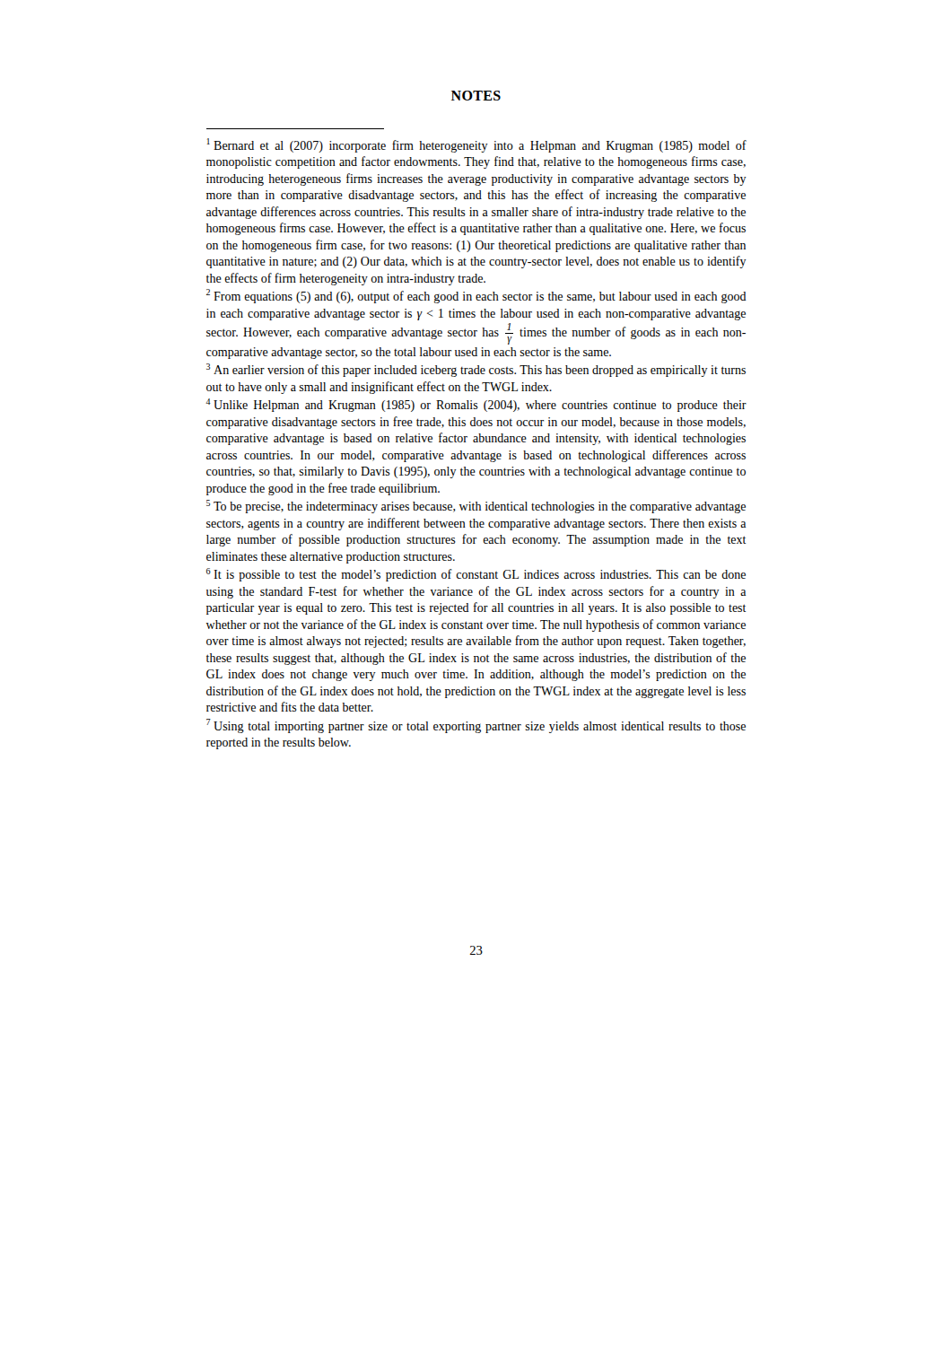NOTES
Bernard et al (2007) incorporate firm heterogeneity into a Helpman and Krugman (1985) model of monopolistic competition and factor endowments. They find that, relative to the homogeneous firms case, introducing heterogeneous firms increases the average productivity in comparative advantage sectors by more than in comparative disadvantage sectors, and this has the effect of increasing the comparative advantage differences across countries. This results in a smaller share of intra-industry trade relative to the homogeneous firms case. However, the effect is a quantitative rather than a qualitative one. Here, we focus on the homogeneous firm case, for two reasons: (1) Our theoretical predictions are qualitative rather than quantitative in nature; and (2) Our data, which is at the country-sector level, does not enable us to identify the effects of firm heterogeneity on intra-industry trade.
From equations (5) and (6), output of each good in each sector is the same, but labour used in each good in each comparative advantage sector is γ < 1 times the labour used in each non-comparative advantage sector. However, each comparative advantage sector has 1 γ times the number of goods as in each non-comparative advantage sector, so the total labour used in each sector is the same.
An earlier version of this paper included iceberg trade costs. This has been dropped as empirically it turns out to have only a small and insignificant effect on the TWGL index.
Unlike Helpman and Krugman (1985) or Romalis (2004), where countries continue to produce their comparative disadvantage sectors in free trade, this does not occur in our model, because in those models, comparative advantage is based on relative factor abundance and intensity, with identical technologies across countries. In our model, comparative advantage is based on technological differences across countries, so that, similarly to Davis (1995), only the countries with a technological advantage continue to produce the good in the free trade equilibrium.
To be precise, the indeterminacy arises because, with identical technologies in the comparative advantage sectors, agents in a country are indifferent between the comparative advantage sectors. There then exists a large number of possible production structures for each economy. The assumption made in the text eliminates these alternative production structures.
It is possible to test the model’s prediction of constant GL indices across industries. This can be done using the standard F-test for whether the variance of the GL index across sectors for a country in a particular year is equal to zero. This test is rejected for all countries in all years. It is also possible to test whether or not the variance of the GL index is constant over time. The null hypothesis of common variance over time is almost always not rejected; results are available from the author upon request. Taken together, these results suggest that, although the GL index is not the same across industries, the distribution of the GL index does not change very much over time. In addition, although the model’s prediction on the distribution of the GL index does not hold, the prediction on the TWGL index at the aggregate level is less restrictive and fits the data better.
Using total importing partner size or total exporting partner size yields almost identical results to those reported in the results below.
23